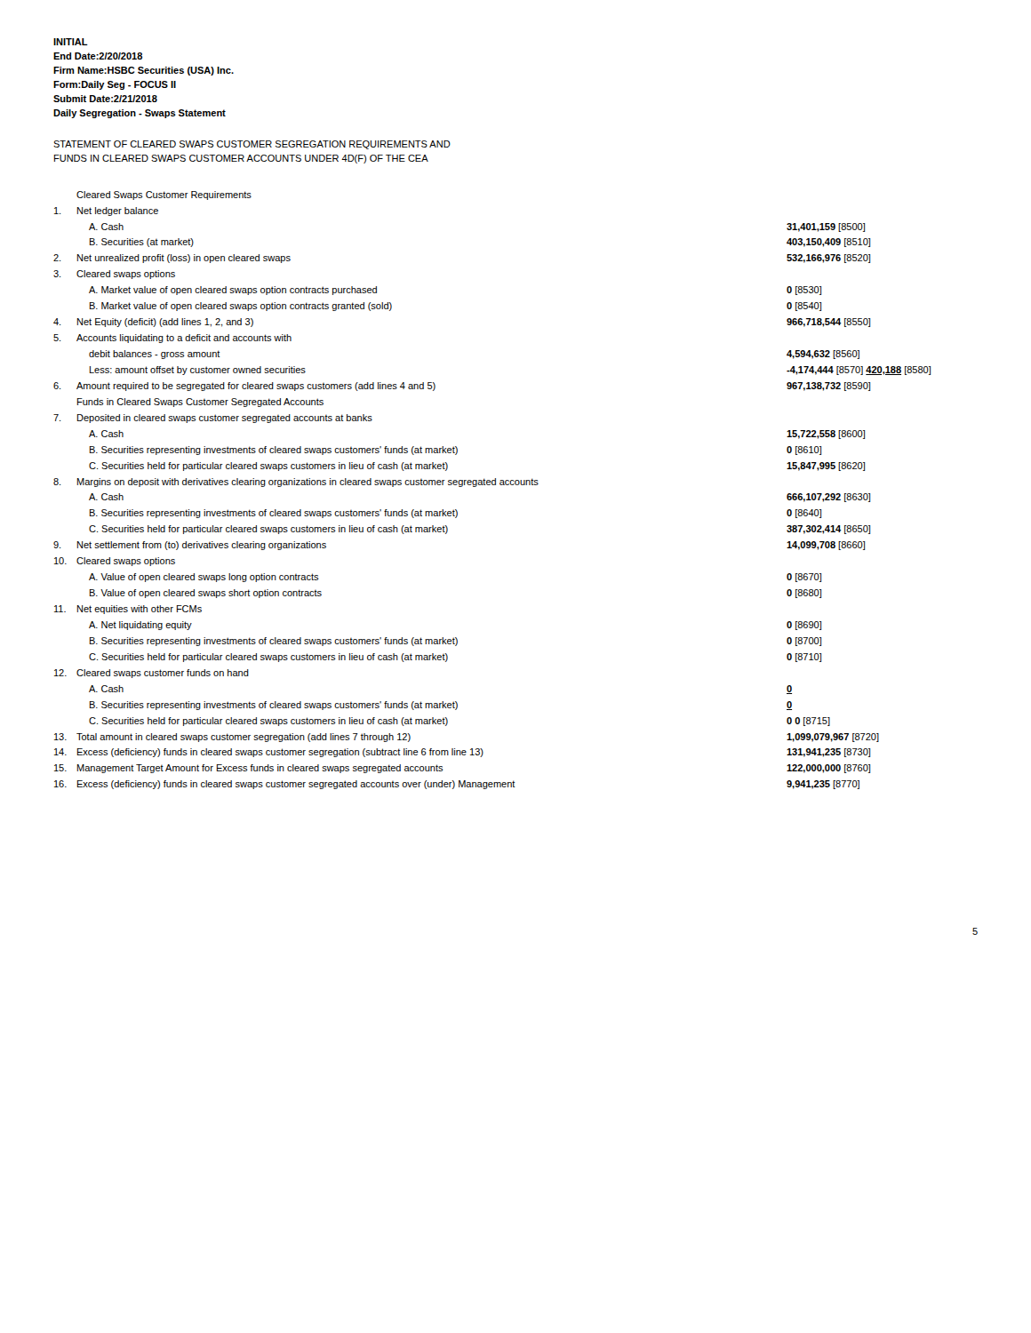INITIAL
End Date:2/20/2018
Firm Name:HSBC Securities (USA) Inc.
Form:Daily Seg - FOCUS II
Submit Date:2/21/2018
Daily Segregation - Swaps Statement
STATEMENT OF CLEARED SWAPS CUSTOMER SEGREGATION REQUIREMENTS AND
FUNDS IN CLEARED SWAPS CUSTOMER ACCOUNTS UNDER 4D(F) OF THE CEA
| | Cleared Swaps Customer Requirements | |
| 1. | Net ledger balance | |
| | A. Cash | 31,401,159 [8500] |
| | B. Securities (at market) | 403,150,409 [8510] |
| 2. | Net unrealized profit (loss) in open cleared swaps | 532,166,976 [8520] |
| 3. | Cleared swaps options | |
| | A. Market value of open cleared swaps option contracts purchased | 0 [8530] |
| | B. Market value of open cleared swaps option contracts granted (sold) | 0 [8540] |
| 4. | Net Equity (deficit) (add lines 1, 2, and 3) | 966,718,544 [8550] |
| 5. | Accounts liquidating to a deficit and accounts with | |
| | debit balances - gross amount | 4,594,632 [8560] |
| | Less: amount offset by customer owned securities | -4,174,444 [8570] 420,188 [8580] |
| 6. | Amount required to be segregated for cleared swaps customers (add lines 4 and 5) | 967,138,732 [8590] |
| | Funds in Cleared Swaps Customer Segregated Accounts | |
| 7. | Deposited in cleared swaps customer segregated accounts at banks | |
| | A. Cash | 15,722,558 [8600] |
| | B. Securities representing investments of cleared swaps customers' funds (at market) | 0 [8610] |
| | C. Securities held for particular cleared swaps customers in lieu of cash (at market) | 15,847,995 [8620] |
| 8. | Margins on deposit with derivatives clearing organizations in cleared swaps customer segregated accounts | |
| | A. Cash | 666,107,292 [8630] |
| | B. Securities representing investments of cleared swaps customers' funds (at market) | 0 [8640] |
| | C. Securities held for particular cleared swaps customers in lieu of cash (at market) | 387,302,414 [8650] |
| 9. | Net settlement from (to) derivatives clearing organizations | 14,099,708 [8660] |
| 10. | Cleared swaps options | |
| | A. Value of open cleared swaps long option contracts | 0 [8670] |
| | B. Value of open cleared swaps short option contracts | 0 [8680] |
| 11. | Net equities with other FCMs | |
| | A. Net liquidating equity | 0 [8690] |
| | B. Securities representing investments of cleared swaps customers' funds (at market) | 0 [8700] |
| | C. Securities held for particular cleared swaps customers in lieu of cash (at market) | 0 [8710] |
| 12. | Cleared swaps customer funds on hand | |
| | A. Cash | 0 |
| | B. Securities representing investments of cleared swaps customers' funds (at market) | 0 |
| | C. Securities held for particular cleared swaps customers in lieu of cash (at market) | 0 0 [8715] |
| 13. | Total amount in cleared swaps customer segregation (add lines 7 through 12) | 1,099,079,967 [8720] |
| 14. | Excess (deficiency) funds in cleared swaps customer segregation (subtract line 6 from line 13) | 131,941,235 [8730] |
| 15. | Management Target Amount for Excess funds in cleared swaps segregated accounts | 122,000,000 [8760] |
| 16. | Excess (deficiency) funds in cleared swaps customer segregated accounts over (under) Management | 9,941,235 [8770] |
5